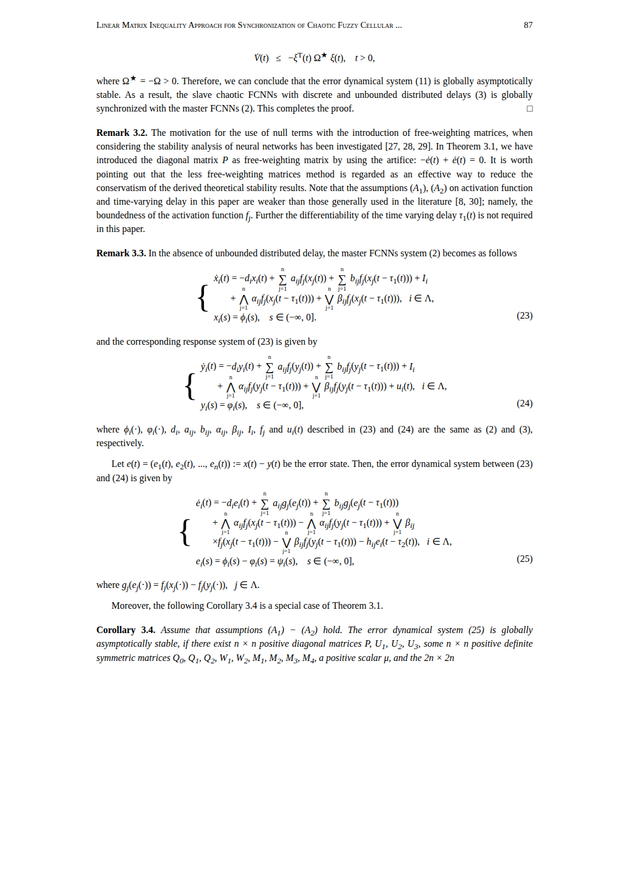Linear Matrix Inequality Approach for Synchronization of Chaotic Fuzzy Cellular ... 87
V̇(t) ≤ −ξT(t) Ω★ ξ(t), t > 0,
where Ω★ = −Ω > 0. Therefore, we can conclude that the error dynamical system (11) is globally asymptotically stable. As a result, the slave chaotic FCNNs with discrete and unbounded distributed delays (3) is globally synchronized with the master FCNNs (2). This completes the proof. □
Remark 3.2. The motivation for the use of null terms with the introduction of free-weighting matrices, when considering the stability analysis of neural networks has been investigated [27, 28, 29]. In Theorem 3.1, we have introduced the diagonal matrix P as free-weighting matrix by using the artifice: −ė(t) + ė(t) = 0. It is worth pointing out that the less free-weighting matrices method is regarded as an effective way to reduce the conservatism of the derived theoretical stability results. Note that the assumptions (A1), (A2) on activation function and time-varying delay in this paper are weaker than those generally used in the literature [8, 30]; namely, the boundedness of the activation function fj. Further the differentiability of the time varying delay τ1(t) is not required in this paper.
Remark 3.3. In the absence of unbounded distributed delay, the master FCNNs system (2) becomes as follows
{
ẋi(t) = −dixi(t) + ∑nj=1 aijfj(xj(t)) + ∑nj=1 bijfj(xj(t − τ1(t))) + Ii
+ ⋀nj=1 αijfj(xj(t − τ1(t))) + ⋁nj=1 βijfj(xj(t − τ1(t))), i ∈ Λ,
xi(s) = ϕi(s), s ∈ (−∞, 0].
(23)
and the corresponding response system of (23) is given by
{
ẏi(t) = −diyi(t) + ∑nj=1 aijfj(yj(t)) + ∑nj=1 bijfj(yj(t − τ1(t))) + Ii
+ ⋀nj=1 αijfj(yj(t − τ1(t))) + ⋁nj=1 βijfj(yj(t − τ1(t))) + ui(t), i ∈ Λ,
yi(s) = φi(s), s ∈ (−∞, 0],
(24)
where ϕi(·), φi(·), di, aij, bij, αij, βij, Ii, fj and ui(t) described in (23) and (24) are the same as (2) and (3), respectively.
Let e(t) = (e1(t), e2(t), ..., en(t)) := x(t) − y(t) be the error state. Then, the error dynamical system between (23) and (24) is given by
{
ėi(t) = −diei(t) + ∑nj=1 aijgj(ej(t)) + ∑nj=1 bijgj(ej(t − τ1(t)))
+ ⋀nj=1 αijfj(xj(t − τ1(t))) − ⋀nj=1 αijfj(yj(t − τ1(t))) + ⋁nj=1 βij
×fj(xj(t − τ1(t))) − ⋁nj=1 βijfj(yj(t − τ1(t))) − hijei(t − τ2(t)), i ∈ Λ,
ei(s) = ϕi(s) − φi(s) = ψi(s), s ∈ (−∞, 0],
(25)
where gj(ej(·)) = fj(xj(·)) − fj(yj(·)), j ∈ Λ.
Moreover, the following Corollary 3.4 is a special case of Theorem 3.1.
Corollary 3.4. Assume that assumptions (A1) − (A2) hold. The error dynamical system (25) is globally asymptotically stable, if there exist n × n positive diagonal matrices P, U1, U2, U3, some n × n positive definite symmetric matrices Q0, Q1, Q2, W1, W2, M1, M2, M3, M4, a positive scalar μ, and the 2n × 2n